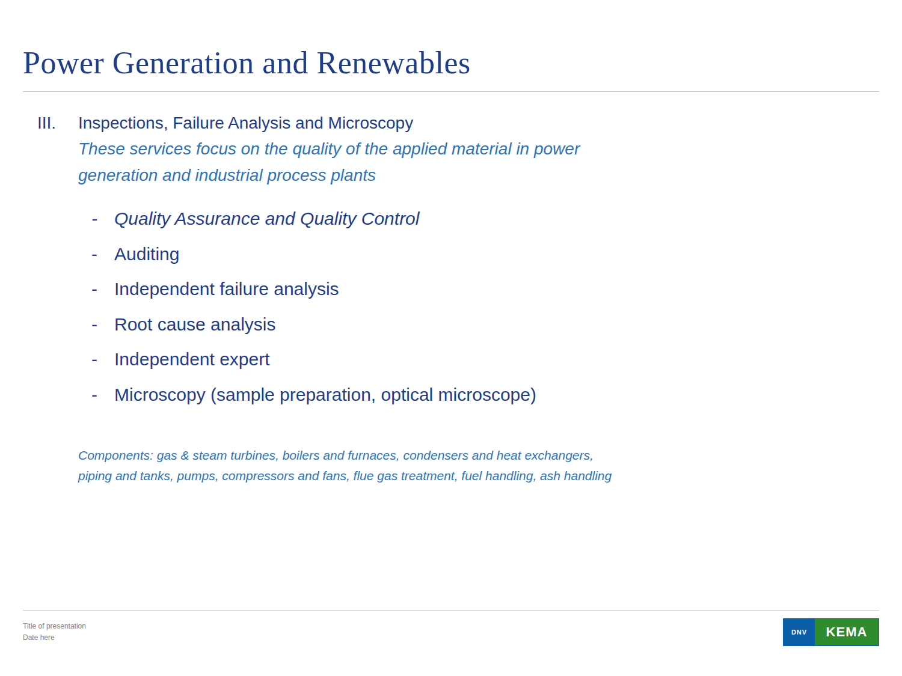Power Generation and Renewables
III. Inspections, Failure Analysis and Microscopy
These services focus on the quality of the applied material in power
generation and industrial process plants
-Quality Assurance and Quality Control
-Auditing
-Independent failure analysis
-Root cause analysis
-Independent expert
-Microscopy (sample preparation, optical microscope)
Components: gas & steam turbines, boilers and furnaces, condensers and heat exchangers,
piping and tanks, pumps, compressors and fans, flue gas treatment, fuel handling, ash handling
Title of presentation
Date here
DNV
KEMA